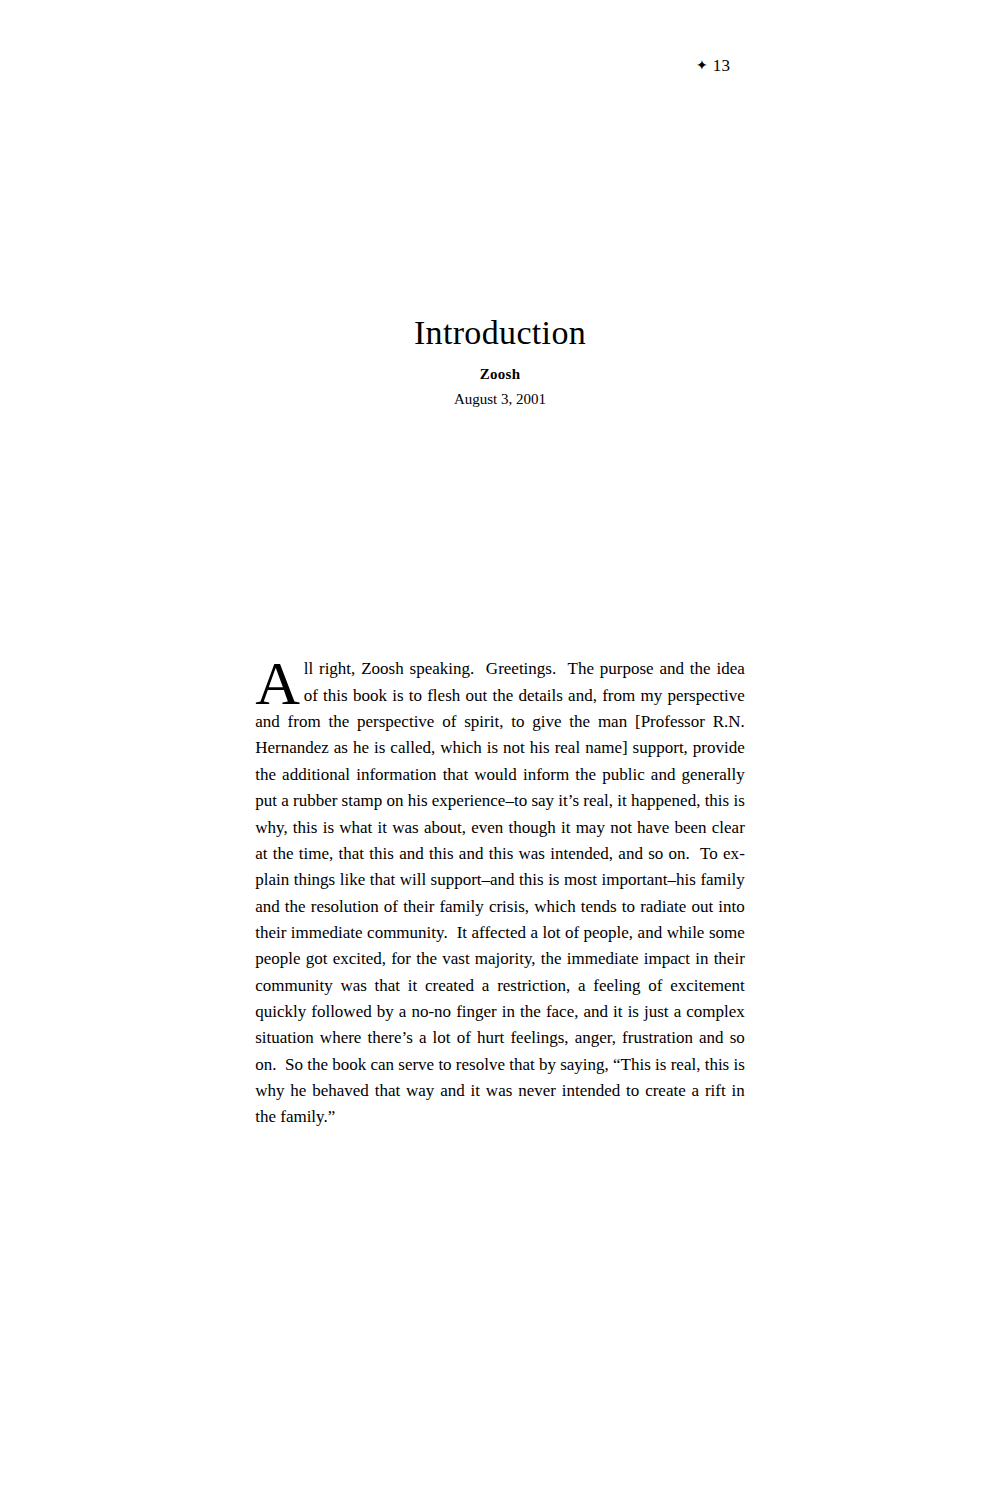✦13
Introduction
Zoosh
August 3, 2001
All right, Zoosh speaking. Greetings. The purpose and the idea of this book is to flesh out the details and, from my perspective and from the perspective of spirit, to give the man [Professor R.N. Hernandez as he is called, which is not his real name] support, provide the additional information that would inform the public and generally put a rubber stamp on his experience–to say it’s real, it happened, this is why, this is what it was about, even though it may not have been clear at the time, that this and this and this was intended, and so on. To explain things like that will support–and this is most important–his family and the resolution of their family crisis, which tends to radiate out into their immediate community. It affected a lot of people, and while some people got excited, for the vast majority, the immediate impact in their community was that it created a restriction, a feeling of excitement quickly followed by a no-no finger in the face, and it is just a complex situation where there’s a lot of hurt feelings, anger, frustration and so on. So the book can serve to resolve that by saying, “This is real, this is why he behaved that way and it was never intended to create a rift in the family.”